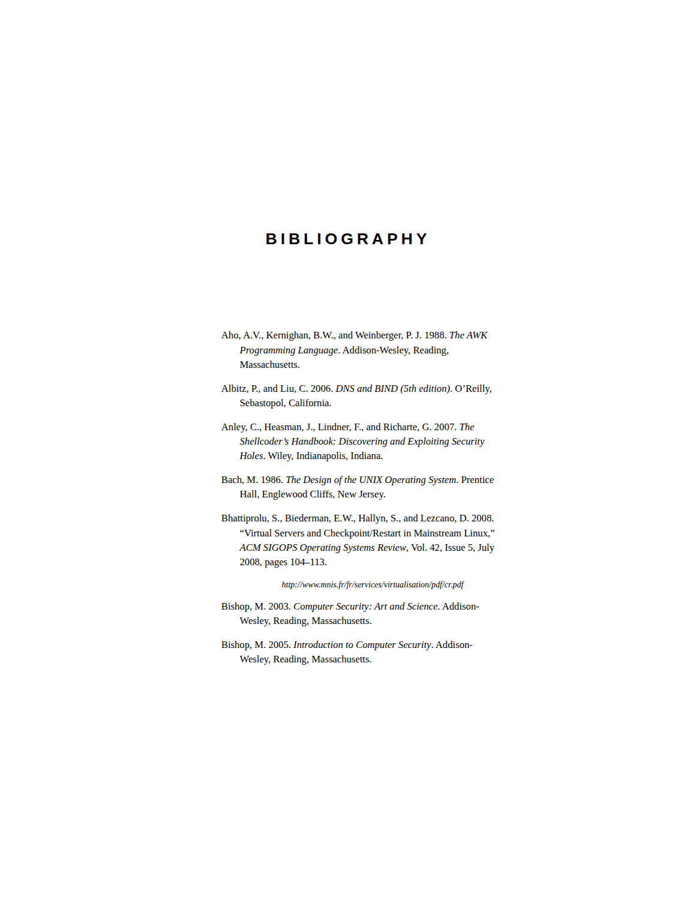BIBLIOGRAPHY
Aho, A.V., Kernighan, B.W., and Weinberger, P. J. 1988. The AWK Programming Language. Addison-Wesley, Reading, Massachusetts.
Albitz, P., and Liu, C. 2006. DNS and BIND (5th edition). O’Reilly, Sebastopol, California.
Anley, C., Heasman, J., Lindner, F., and Richarte, G. 2007. The Shellcoder’s Handbook: Discovering and Exploiting Security Holes. Wiley, Indianapolis, Indiana.
Bach, M. 1986. The Design of the UNIX Operating System. Prentice Hall, Englewood Cliffs, New Jersey.
Bhattiprolu, S., Biederman, E.W., Hallyn, S., and Lezcano, D. 2008. “Virtual Servers and Checkpoint/Restart in Mainstream Linux,” ACM SIGOPS Operating Systems Review, Vol. 42, Issue 5, July 2008, pages 104–113.
http://www.mnis.fr/fr/services/virtualisation/pdf/cr.pdf
Bishop, M. 2003. Computer Security: Art and Science. Addison-Wesley, Reading, Massachusetts.
Bishop, M. 2005. Introduction to Computer Security. Addison-Wesley, Reading, Massachusetts.